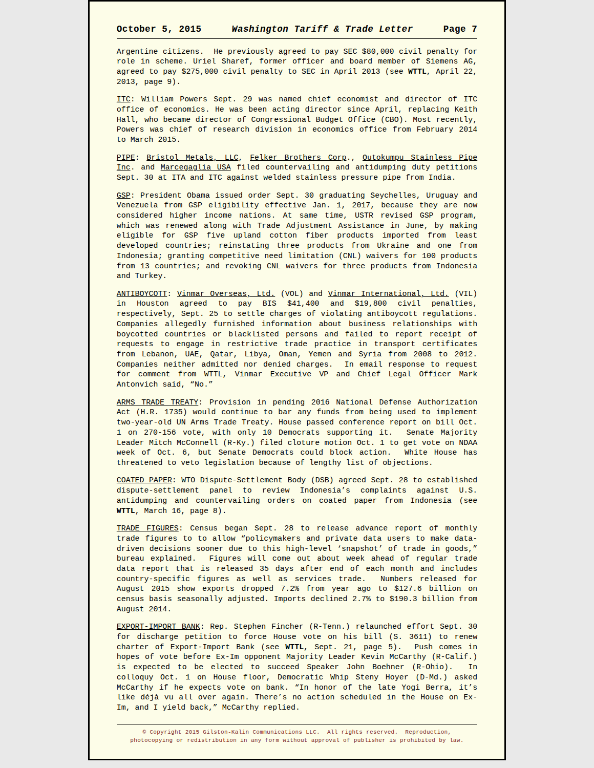October 5, 2015 Washington Tariff & Trade Letter Page 7
Argentine citizens. He previously agreed to pay SEC $80,000 civil penalty for role in scheme. Uriel Sharef, former officer and board member of Siemens AG, agreed to pay $275,000 civil penalty to SEC in April 2013 (see WTTL, April 22, 2013, page 9).
ITC: William Powers Sept. 29 was named chief economist and director of ITC office of economics. He was been acting director since April, replacing Keith Hall, who became director of Congressional Budget Office (CBO). Most recently, Powers was chief of research division in economics office from February 2014 to March 2015.
PIPE: Bristol Metals, LLC, Felker Brothers Corp., Outokumpu Stainless Pipe Inc. and Marcegaglia USA filed countervailing and antidumping duty petitions Sept. 30 at ITA and ITC against welded stainless pressure pipe from India.
GSP: President Obama issued order Sept. 30 graduating Seychelles, Uruguay and Venezuela from GSP eligibility effective Jan. 1, 2017, because they are now considered higher income nations. At same time, USTR revised GSP program, which was renewed along with Trade Adjustment Assistance in June, by making eligible for GSP five upland cotton fiber products imported from least developed countries; reinstating three products from Ukraine and one from Indonesia; granting competitive need limitation (CNL) waivers for 100 products from 13 countries; and revoking CNL waivers for three products from Indonesia and Turkey.
ANTIBOYCOTT: Vinmar Overseas, Ltd. (VOL) and Vinmar International, Ltd. (VIL) in Houston agreed to pay BIS $41,400 and $19,800 civil penalties, respectively, Sept. 25 to settle charges of violating antiboycott regulations. Companies allegedly furnished information about business relationships with boycotted countries or blacklisted persons and failed to report receipt of requests to engage in restrictive trade practice in transport certificates from Lebanon, UAE, Qatar, Libya, Oman, Yemen and Syria from 2008 to 2012. Companies neither admitted nor denied charges. In email response to request for comment from WTTL, Vinmar Executive VP and Chief Legal Officer Mark Antonvich said, “No.”
ARMS TRADE TREATY: Provision in pending 2016 National Defense Authorization Act (H.R. 1735) would continue to bar any funds from being used to implement two-year-old UN Arms Trade Treaty. House passed conference report on bill Oct. 1 on 270-156 vote, with only 10 Democrats supporting it. Senate Majority Leader Mitch McConnell (R-Ky.) filed cloture motion Oct. 1 to get vote on NDAA week of Oct. 6, but Senate Democrats could block action. White House has threatened to veto legislation because of lengthy list of objections.
COATED PAPER: WTO Dispute-Settlement Body (DSB) agreed Sept. 28 to established dispute-settlement panel to review Indonesia’s complaints against U.S. antidumping and countervailing orders on coated paper from Indonesia (see WTTL, March 16, page 8).
TRADE FIGURES: Census began Sept. 28 to release advance report of monthly trade figures to to allow “policymakers and private data users to make data-driven decisions sooner due to this high-level ‘snapshot’ of trade in goods,” bureau explained. Figures will come out about week ahead of regular trade data report that is released 35 days after end of each month and includes country-specific figures as well as services trade. Numbers released for August 2015 show exports dropped 7.2% from year ago to $127.6 billion on census basis seasonally adjusted. Imports declined 2.7% to $190.3 billion from August 2014.
EXPORT-IMPORT BANK: Rep. Stephen Fincher (R-Tenn.) relaunched effort Sept. 30 for discharge petition to force House vote on his bill (S. 3611) to renew charter of Export-Import Bank (see WTTL, Sept. 21, page 5). Push comes in hopes of vote before Ex-Im opponent Majority Leader Kevin McCarthy (R-Calif.) is expected to be elected to succeed Speaker John Boehner (R-Ohio). In colloquy Oct. 1 on House floor, Democratic Whip Steny Hoyer (D-Md.) asked McCarthy if he expects vote on bank. “In honor of the late Yogi Berra, it’s like déjà vu all over again. There’s no action scheduled in the House on Ex-Im, and I yield back,” McCarthy replied.
© Copyright 2015 Gilston-Kalin Communications LLC. All rights reserved. Reproduction,
photocopying or redistribution in any form without approval of publisher is prohibited by law.